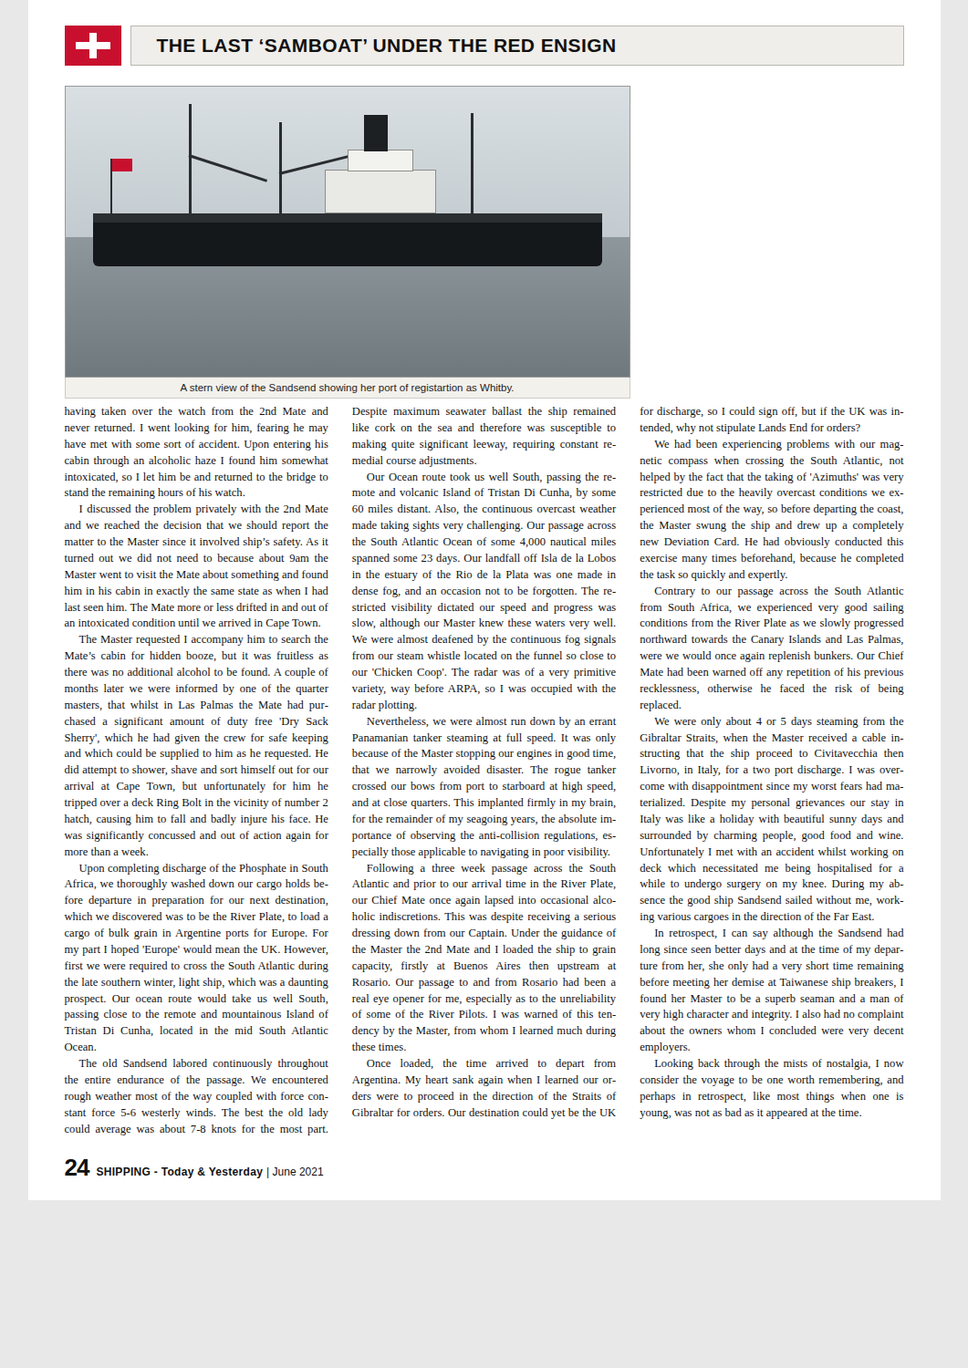THE LAST ‘SAMBOAT’ UNDER THE RED ENSIGN
A stern view of the Sandsend showing her port of registartion as Whitby.
having taken over the watch from the 2nd Mate and never returned. I went looking for him, fearing he may have met with some sort of accident. Upon entering his cabin through an alcoholic haze I found him somewhat intoxicated, so I let him be and returned to the bridge to stand the remaining hours of his watch.
I discussed the problem privately with the 2nd Mate and we reached the decision that we should report the matter to the Master since it involved ship’s safety. As it turned out we did not need to because about 9am the Master went to visit the Mate about something and found him in his cabin in exactly the same state as when I had last seen him. The Mate more or less drifted in and out of an intoxicated condition until we arrived in Cape Town.
The Master requested I accompany him to search the Mate’s cabin for hidden booze, but it was fruitless as there was no additional alcohol to be found. A couple of months later we were informed by one of the quarter masters, that whilst in Las Palmas the Mate had purchased a significant amount of duty free 'Dry Sack Sherry', which he had given the crew for safe keeping and which could be supplied to him as he requested. He did attempt to shower, shave and sort himself out for our arrival at Cape Town, but unfortunately for him he tripped over a deck Ring Bolt in the vicinity of number 2 hatch, causing him to fall and badly injure his face. He was significantly concussed and out of action again for more than a week.
Upon completing discharge of the Phosphate in South Africa, we thoroughly washed down our cargo holds before departure in preparation for our next destination, which we discovered was to be the River Plate, to load a cargo of bulk grain in Argentine ports for Europe. For my part I hoped 'Europe' would mean the UK. However, first we were required to cross the South Atlantic during the late southern winter, light ship, which was a daunting prospect. Our ocean route would take us well South, passing close to the remote and mountainous Island of Tristan Di Cunha, located in the mid South Atlantic Ocean.
The old Sandsend labored continuously throughout the entire endurance of the passage. We encountered rough weather most of the way coupled with force constant force 5-6 westerly winds. The best the old lady could average was about 7-8 knots for the most part. Despite maximum seawater ballast the ship remained like cork on the sea and therefore was susceptible to making quite significant leeway, requiring constant remedial course adjustments.
Our Ocean route took us well South, passing the remote and volcanic Island of Tristan Di Cunha, by some 60 miles distant. Also, the continuous overcast weather made taking sights very challenging. Our passage across the South Atlantic Ocean of some 4,000 nautical miles spanned some 23 days. Our landfall off Isla de la Lobos in the estuary of the Rio de la Plata was one made in dense fog, and an occasion not to be forgotten. The restricted visibility dictated our speed and progress was slow, although our Master knew these waters very well. We were almost deafened by the continuous fog signals from our steam whistle located on the funnel so close to our 'Chicken Coop'. The radar was of a very primitive variety, way before ARPA, so I was occupied with the radar plotting.
Nevertheless, we were almost run down by an errant Panamanian tanker steaming at full speed. It was only because of the Master stopping our engines in good time, that we narrowly avoided disaster. The rogue tanker crossed our bows from port to starboard at high speed, and at close quarters. This implanted firmly in my brain, for the remainder of my seagoing years, the absolute importance of observing the anti-collision regulations, especially those applicable to navigating in poor visibility.
Following a three week passage across the South Atlantic and prior to our arrival time in the River Plate, our Chief Mate once again lapsed into occasional alcoholic indiscretions. This was despite receiving a serious dressing down from our Captain. Under the guidance of the Master the 2nd Mate and I loaded the ship to grain capacity, firstly at Buenos Aires then upstream at Rosario. Our passage to and from Rosario had been a real eye opener for me, especially as to the unreliability of some of the River Pilots. I was warned of this tendency by the Master, from whom I learned much during these times.
Once loaded, the time arrived to depart from Argentina. My heart sank again when I learned our orders were to proceed in the direction of the Straits of Gibraltar for orders. Our destination could yet be the UK for discharge, so I could sign off, but if the UK was intended, why not stipulate Lands End for orders?
We had been experiencing problems with our magnetic compass when crossing the South Atlantic, not helped by the fact that the taking of 'Azimuths' was very restricted due to the heavily overcast conditions we experienced most of the way, so before departing the coast, the Master swung the ship and drew up a completely new Deviation Card. He had obviously conducted this exercise many times beforehand, because he completed the task so quickly and expertly.
Contrary to our passage across the South Atlantic from South Africa, we experienced very good sailing conditions from the River Plate as we slowly progressed northward towards the Canary Islands and Las Palmas, were we would once again replenish bunkers. Our Chief Mate had been warned off any repetition of his previous recklessness, otherwise he faced the risk of being replaced.
We were only about 4 or 5 days steaming from the Gibraltar Straits, when the Master received a cable instructing that the ship proceed to Civitavecchia then Livorno, in Italy, for a two port discharge. I was overcome with disappointment since my worst fears had materialized. Despite my personal grievances our stay in Italy was like a holiday with beautiful sunny days and surrounded by charming people, good food and wine. Unfortunately I met with an accident whilst working on deck which necessitated me being hospitalised for a while to undergo surgery on my knee. During my absence the good ship Sandsend sailed without me, working various cargoes in the direction of the Far East.
In retrospect, I can say although the Sandsend had long since seen better days and at the time of my departure from her, she only had a very short time remaining before meeting her demise at Taiwanese ship breakers, I found her Master to be a superb seaman and a man of very high character and integrity. I also had no complaint about the owners whom I concluded were very decent employers.
Looking back through the mists of nostalgia, I now consider the voyage to be one worth remembering, and perhaps in retrospect, like most things when one is young, was not as bad as it appeared at the time.
24 SHIPPING - Today & Yesterday | June 2021